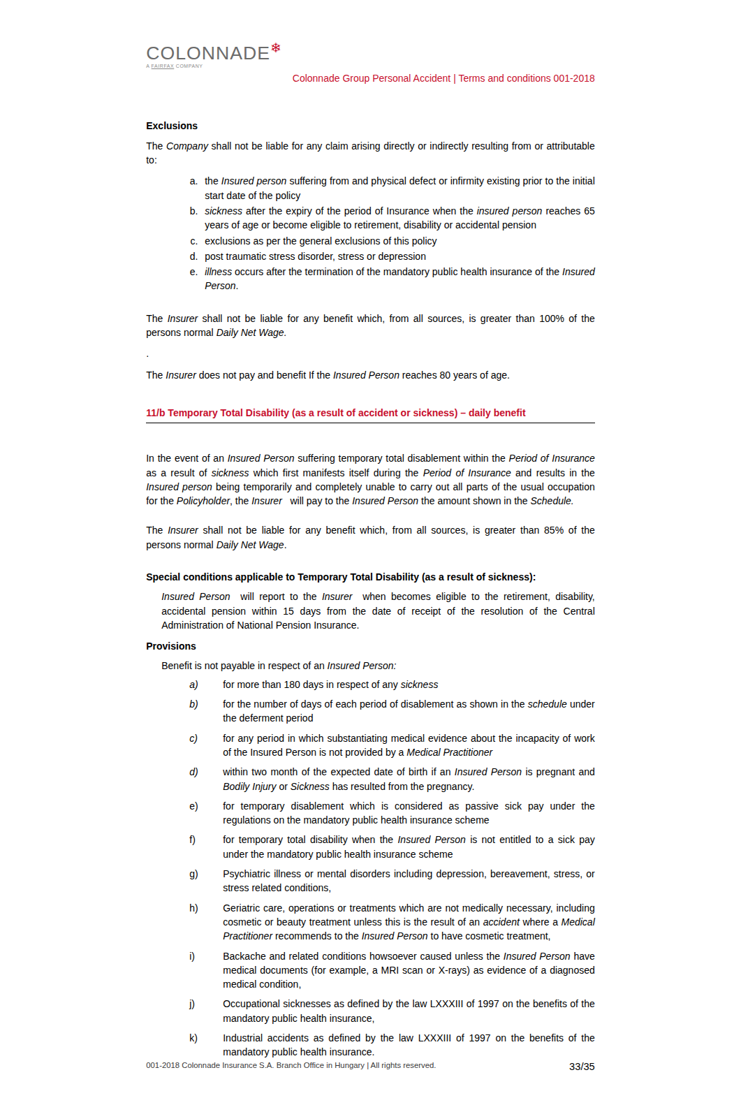COLONNADE❄
A FAIRFAX COMPANY
Colonnade Group Personal Accident | Terms and conditions 001-2018
Exclusions
The Company shall not be liable for any claim arising directly or indirectly resulting from or attributable to:
the Insured person suffering from and physical defect or infirmity existing prior to the initial start date of the policy
sickness after the expiry of the period of Insurance when the insured person reaches 65 years of age or become eligible to retirement, disability or accidental pension
exclusions as per the general exclusions of this policy
post traumatic stress disorder, stress or depression
illness occurs after the termination of the mandatory public health insurance of the Insured Person.
The Insurer shall not be liable for any benefit which, from all sources, is greater than 100% of the persons normal Daily Net Wage.
.
The Insurer does not pay and benefit If the Insured Person reaches 80 years of age.
11/b Temporary Total Disability (as a result of accident or sickness) – daily benefit
In the event of an Insured Person suffering temporary total disablement within the Period of Insurance as a result of sickness which first manifests itself during the Period of Insurance and results in the Insured person being temporarily and completely unable to carry out all parts of the usual occupation for the Policyholder, the Insurer will pay to the Insured Person the amount shown in the Schedule.
The Insurer shall not be liable for any benefit which, from all sources, is greater than 85% of the persons normal Daily Net Wage.
Special conditions applicable to Temporary Total Disability (as a result of sickness):
Insured Person will report to the Insurer when becomes eligible to the retirement, disability, accidental pension within 15 days from the date of receipt of the resolution of the Central Administration of National Pension Insurance.
Provisions
Benefit is not payable in respect of an Insured Person:
for more than 180 days in respect of any sickness
for the number of days of each period of disablement as shown in the schedule under the deferment period
for any period in which substantiating medical evidence about the incapacity of work of the Insured Person is not provided by a Medical Practitioner
within two month of the expected date of birth if an Insured Person is pregnant and Bodily Injury or Sickness has resulted from the pregnancy.
for temporary disablement which is considered as passive sick pay under the regulations on the mandatory public health insurance scheme
for temporary total disability when the Insured Person is not entitled to a sick pay under the mandatory public health insurance scheme
Psychiatric illness or mental disorders including depression, bereavement, stress, or stress related conditions,
Geriatric care, operations or treatments which are not medically necessary, including cosmetic or beauty treatment unless this is the result of an accident where a Medical Practitioner recommends to the Insured Person to have cosmetic treatment,
Backache and related conditions howsoever caused unless the Insured Person have medical documents (for example, a MRI scan or X-rays) as evidence of a diagnosed medical condition,
Occupational sicknesses as defined by the law LXXXIII of 1997 on the benefits of the mandatory public health insurance,
Industrial accidents as defined by the law LXXXIII of 1997 on the benefits of the mandatory public health insurance.
001-2018 Colonnade Insurance S.A. Branch Office in Hungary | All rights reserved.
33/35